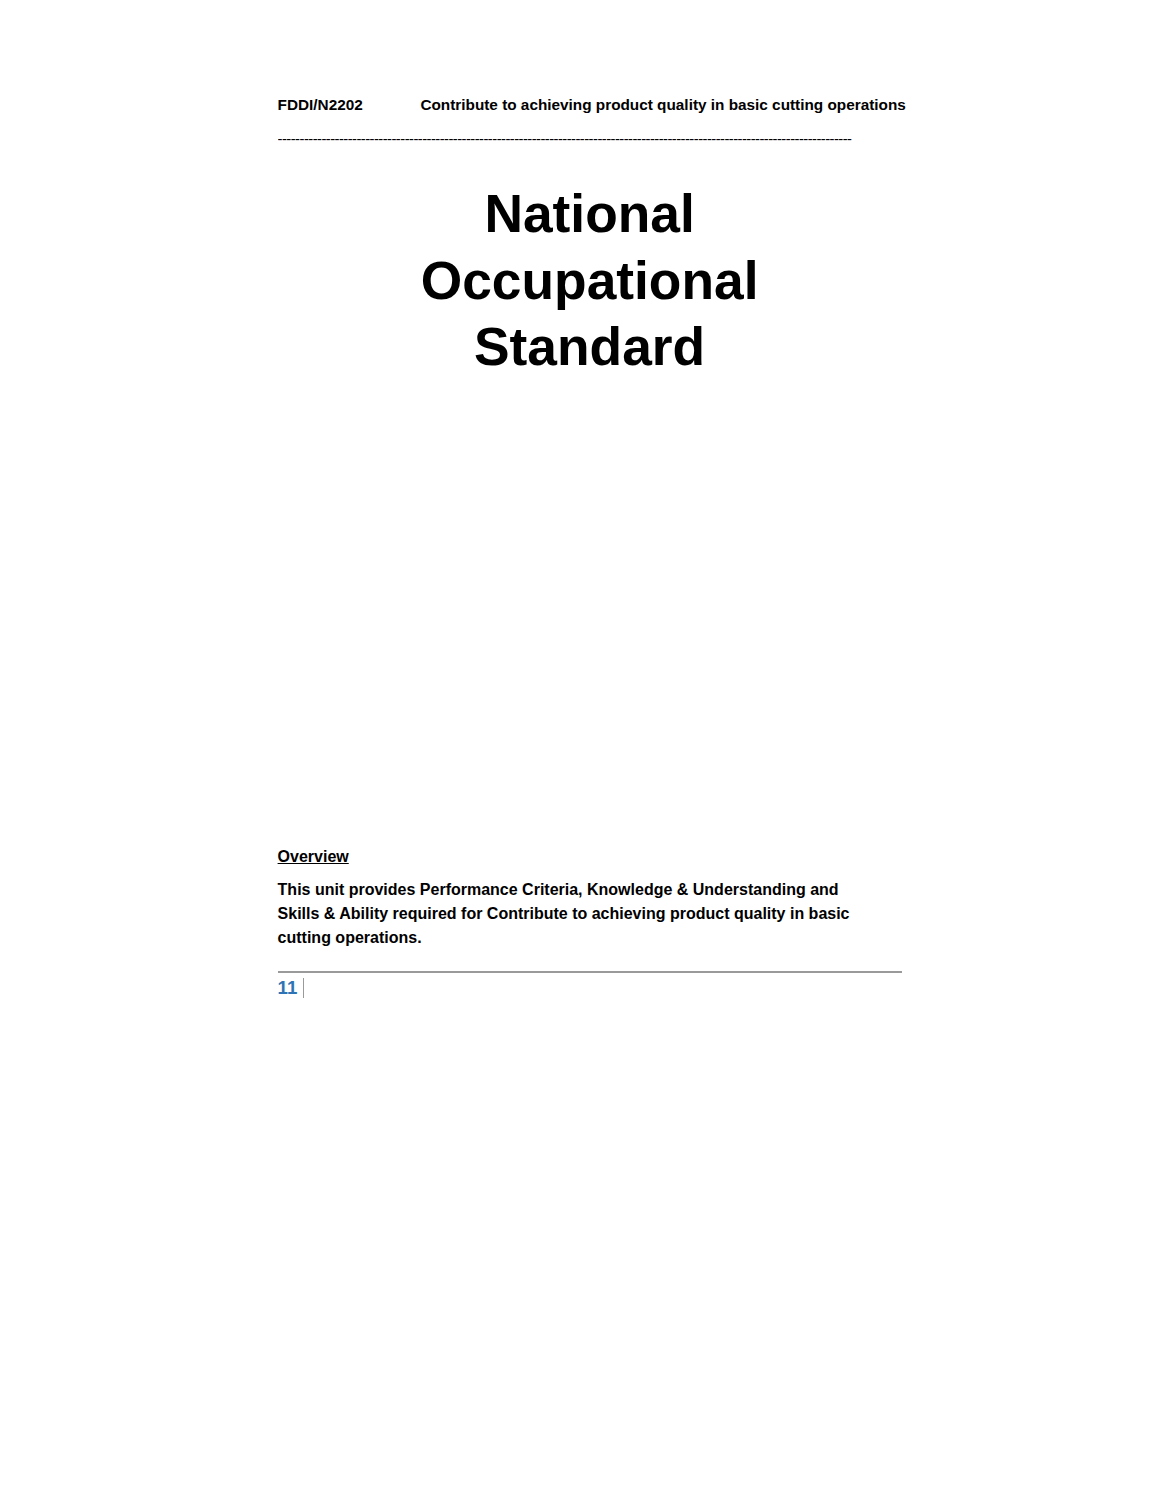FDDI/N2202 Contribute to achieving product quality in basic cutting operations
-----------------------------------------------------------------------------------------------------------------------------------
National Occupational Standard
Overview
This unit provides Performance Criteria, Knowledge & Understanding and Skills & Ability required for Contribute to achieving product quality in basic cutting operations.
11